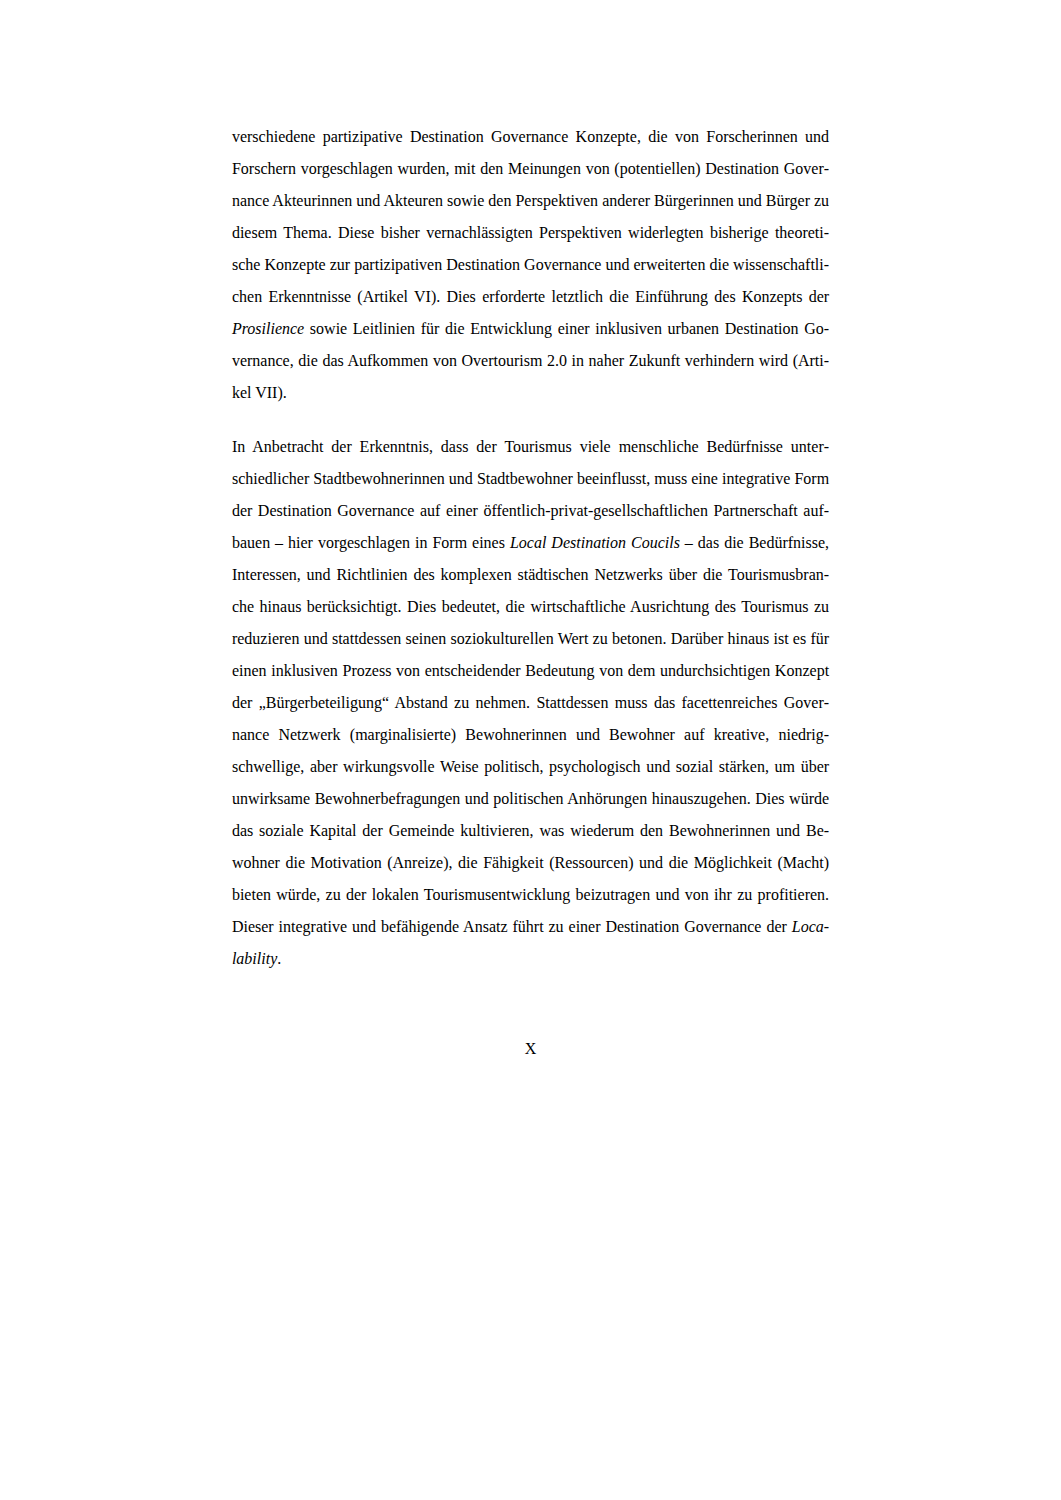verschiedene partizipative Destination Governance Konzepte, die von Forscherinnen und Forschern vorgeschlagen wurden, mit den Meinungen von (potentiellen) Destination Governance Akteurinnen und Akteuren sowie den Perspektiven anderer Bürgerinnen und Bürger zu diesem Thema. Diese bisher vernachlässigten Perspektiven widerlegten bisherige theoretische Konzepte zur partizipativen Destination Governance und erweiterten die wissenschaftlichen Erkenntnisse (Artikel VI). Dies erforderte letztlich die Einführung des Konzepts der Prosilience sowie Leitlinien für die Entwicklung einer inklusiven urbanen Destination Governance, die das Aufkommen von Overtourism 2.0 in naher Zukunft verhindern wird (Artikel VII).
In Anbetracht der Erkenntnis, dass der Tourismus viele menschliche Bedürfnisse unterschiedlicher Stadtbewohnerinnen und Stadtbewohner beeinflusst, muss eine integrative Form der Destination Governance auf einer öffentlich-privat-gesellschaftlichen Partnerschaft aufbauen – hier vorgeschlagen in Form eines Local Destination Coucils – das die Bedürfnisse, Interessen, und Richtlinien des komplexen städtischen Netzwerks über die Tourismusbranche hinaus berücksichtigt. Dies bedeutet, die wirtschaftliche Ausrichtung des Tourismus zu reduzieren und stattdessen seinen soziokulturellen Wert zu betonen. Darüber hinaus ist es für einen inklusiven Prozess von entscheidender Bedeutung von dem undurchsichtigen Konzept der „Bürgerbeteiligung“ Abstand zu nehmen. Stattdessen muss das facettenreiches Governance Netzwerk (marginalisierte) Bewohnerinnen und Bewohner auf kreative, niedrigschwellige, aber wirkungsvolle Weise politisch, psychologisch und sozial stärken, um über unwirksame Bewohnerbefragungen und politischen Anhörungen hinauszugehen. Dies würde das soziale Kapital der Gemeinde kultivieren, was wiederum den Bewohnerinnen und Bewohner die Motivation (Anreize), die Fähigkeit (Ressourcen) und die Möglichkeit (Macht) bieten würde, zu der lokalen Tourismusentwicklung beizutragen und von ihr zu profitieren. Dieser integrative und befähigende Ansatz führt zu einer Destination Governance der Localability.
X